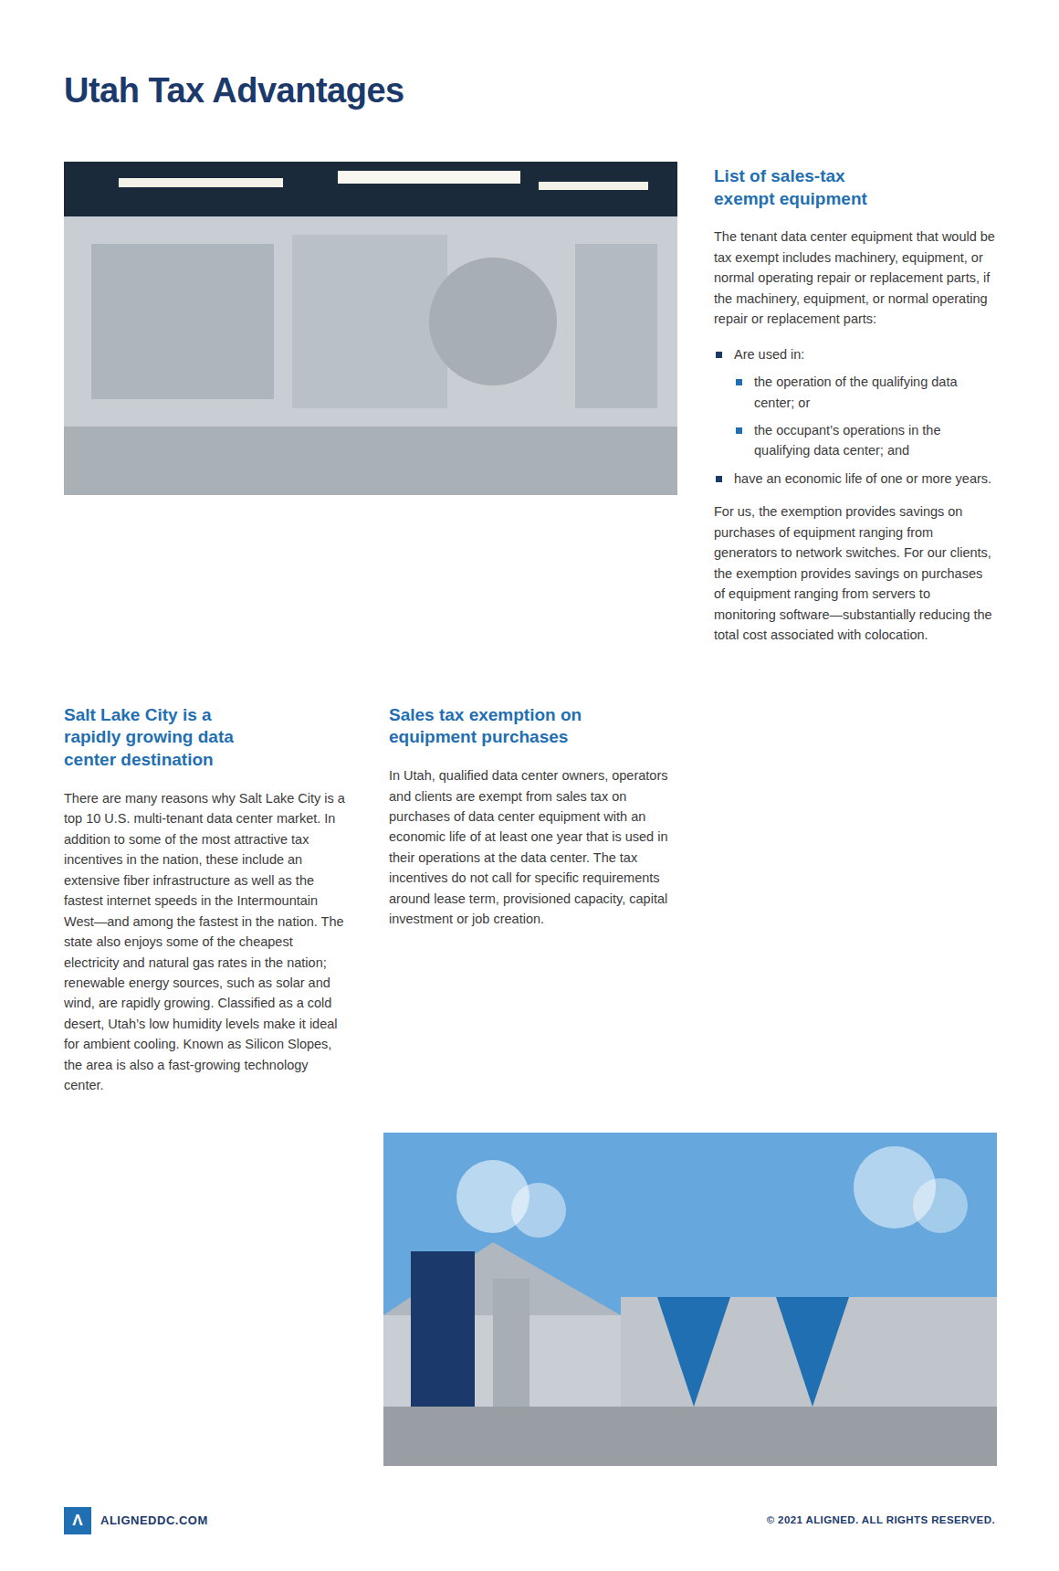Utah Tax Advantages
List of sales-tax
exempt equipment
The tenant data center equipment that would be tax exempt includes machinery, equipment, or normal operating repair or replacement parts, if the machinery, equipment, or normal operating repair or replacement parts:
Are used in:
the operation of the qualifying data center; or
the occupant’s operations in the qualifying data center; and
have an economic life of one or more years.
For us, the exemption provides savings on purchases of equipment ranging from generators to network switches. For our clients, the exemption provides savings on purchases of equipment ranging from servers to monitoring software—substantially reducing the total cost associated with colocation.
Salt Lake City is a
rapidly growing data
center destination
There are many reasons why Salt Lake City is a top 10 U.S. multi-tenant data center market. In addition to some of the most attractive tax incentives in the nation, these include an extensive fiber infrastructure as well as the fastest internet speeds in the Intermountain West—and among the fastest in the nation. The state also enjoys some of the cheapest electricity and natural gas rates in the nation; renewable energy sources, such as solar and wind, are rapidly growing. Classified as a cold desert, Utah’s low humidity levels make it ideal for ambient cooling. Known as Silicon Slopes, the area is also a fast-growing technology center.
Sales tax exemption on
equipment purchases
In Utah, qualified data center owners, operators and clients are exempt from sales tax on purchases of data center equipment with an economic life of at least one year that is used in their operations at the data center. The tax incentives do not call for specific requirements around lease term, provisioned capacity, capital investment or job creation.
Λ
ALIGNEDDC.COM
© 2021 ALIGNED. ALL RIGHTS RESERVED.